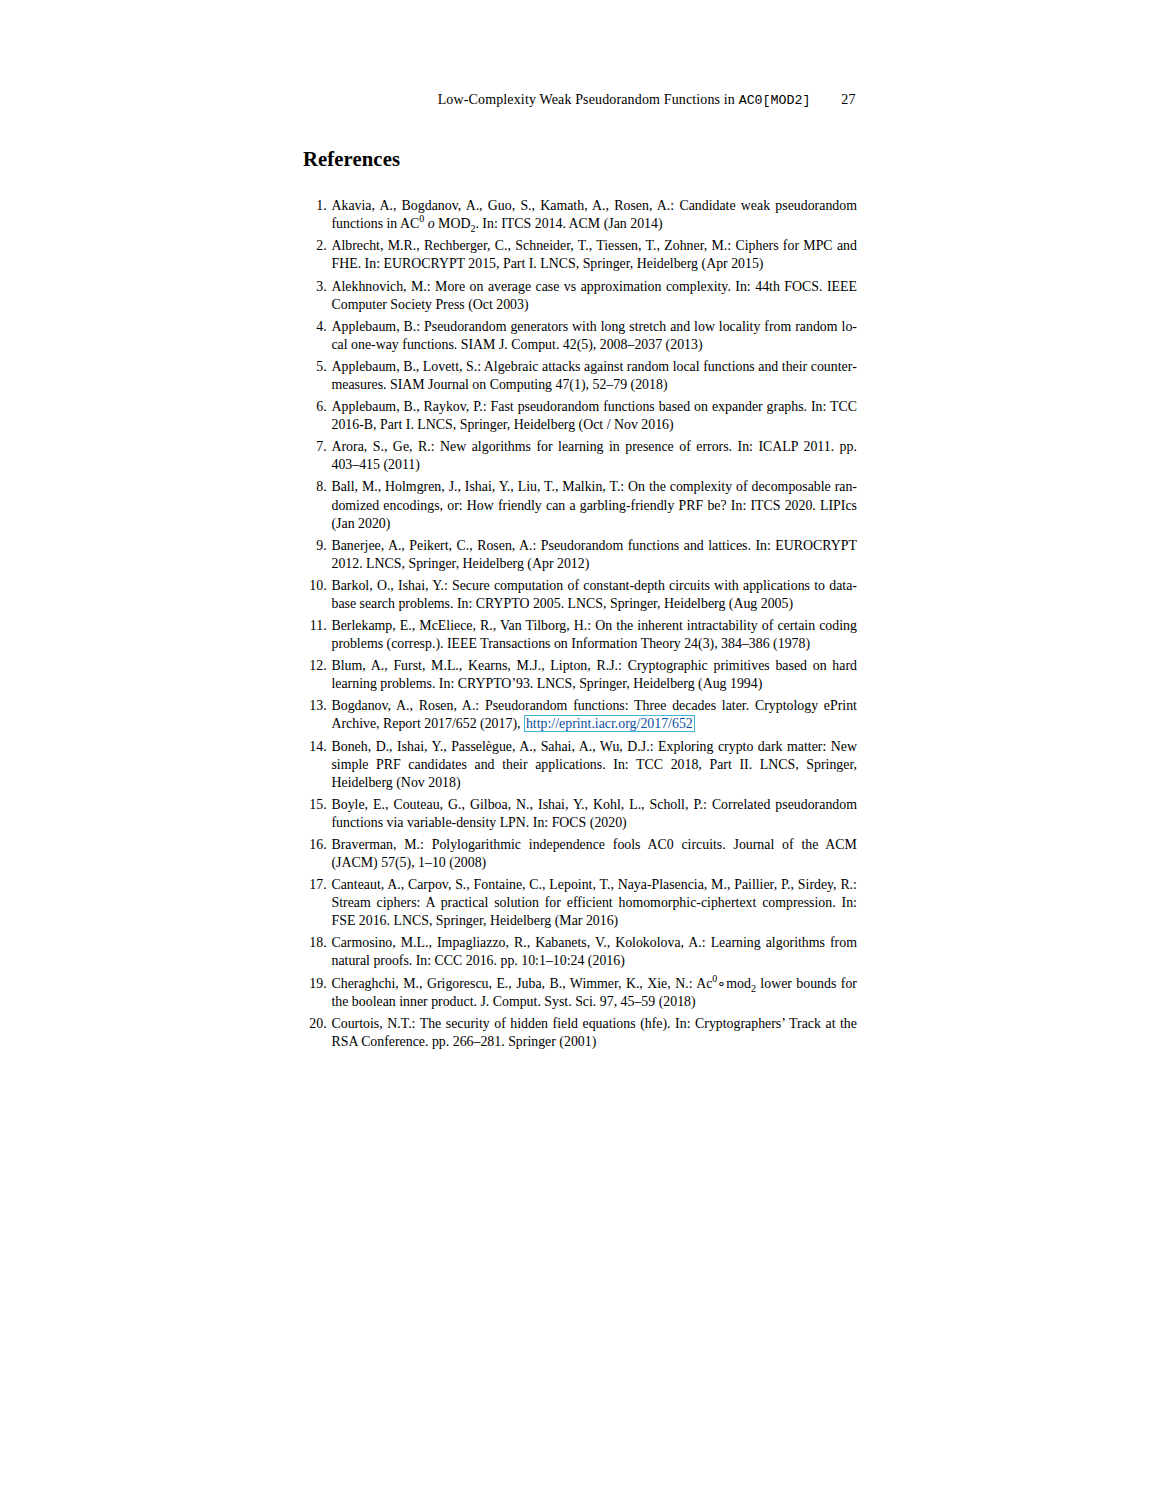Low-Complexity Weak Pseudorandom Functions in AC0[MOD2] 27
References
Akavia, A., Bogdanov, A., Guo, S., Kamath, A., Rosen, A.: Candidate weak pseudorandom functions in AC0 o MOD2. In: ITCS 2014. ACM (Jan 2014)
Albrecht, M.R., Rechberger, C., Schneider, T., Tiessen, T., Zohner, M.: Ciphers for MPC and FHE. In: EUROCRYPT 2015, Part I. LNCS, Springer, Heidelberg (Apr 2015)
Alekhnovich, M.: More on average case vs approximation complexity. In: 44th FOCS. IEEE Computer Society Press (Oct 2003)
Applebaum, B.: Pseudorandom generators with long stretch and low locality from random local one-way functions. SIAM J. Comput. 42(5), 2008–2037 (2013)
Applebaum, B., Lovett, S.: Algebraic attacks against random local functions and their countermeasures. SIAM Journal on Computing 47(1), 52–79 (2018)
Applebaum, B., Raykov, P.: Fast pseudorandom functions based on expander graphs. In: TCC 2016-B, Part I. LNCS, Springer, Heidelberg (Oct / Nov 2016)
Arora, S., Ge, R.: New algorithms for learning in presence of errors. In: ICALP 2011. pp. 403–415 (2011)
Ball, M., Holmgren, J., Ishai, Y., Liu, T., Malkin, T.: On the complexity of decomposable randomized encodings, or: How friendly can a garbling-friendly PRF be? In: ITCS 2020. LIPIcs (Jan 2020)
Banerjee, A., Peikert, C., Rosen, A.: Pseudorandom functions and lattices. In: EUROCRYPT 2012. LNCS, Springer, Heidelberg (Apr 2012)
Barkol, O., Ishai, Y.: Secure computation of constant-depth circuits with applications to database search problems. In: CRYPTO 2005. LNCS, Springer, Heidelberg (Aug 2005)
Berlekamp, E., McEliece, R., Van Tilborg, H.: On the inherent intractability of certain coding problems (corresp.). IEEE Transactions on Information Theory 24(3), 384–386 (1978)
Blum, A., Furst, M.L., Kearns, M.J., Lipton, R.J.: Cryptographic primitives based on hard learning problems. In: CRYPTO’93. LNCS, Springer, Heidelberg (Aug 1994)
Bogdanov, A., Rosen, A.: Pseudorandom functions: Three decades later. Cryptology ePrint Archive, Report 2017/652 (2017), http://eprint.iacr.org/2017/652
Boneh, D., Ishai, Y., Passelègue, A., Sahai, A., Wu, D.J.: Exploring crypto dark matter: New simple PRF candidates and their applications. In: TCC 2018, Part II. LNCS, Springer, Heidelberg (Nov 2018)
Boyle, E., Couteau, G., Gilboa, N., Ishai, Y., Kohl, L., Scholl, P.: Correlated pseudorandom functions via variable-density LPN. In: FOCS (2020)
Braverman, M.: Polylogarithmic independence fools AC0 circuits. Journal of the ACM (JACM) 57(5), 1–10 (2008)
Canteaut, A., Carpov, S., Fontaine, C., Lepoint, T., Naya-Plasencia, M., Paillier, P., Sirdey, R.: Stream ciphers: A practical solution for efficient homomorphic-ciphertext compression. In: FSE 2016. LNCS, Springer, Heidelberg (Mar 2016)
Carmosino, M.L., Impagliazzo, R., Kabanets, V., Kolokolova, A.: Learning algorithms from natural proofs. In: CCC 2016. pp. 10:1–10:24 (2016)
Cheraghchi, M., Grigorescu, E., Juba, B., Wimmer, K., Xie, N.: Ac0∘mod2 lower bounds for the boolean inner product. J. Comput. Syst. Sci. 97, 45–59 (2018)
Courtois, N.T.: The security of hidden field equations (hfe). In: Cryptographers’ Track at the RSA Conference. pp. 266–281. Springer (2001)